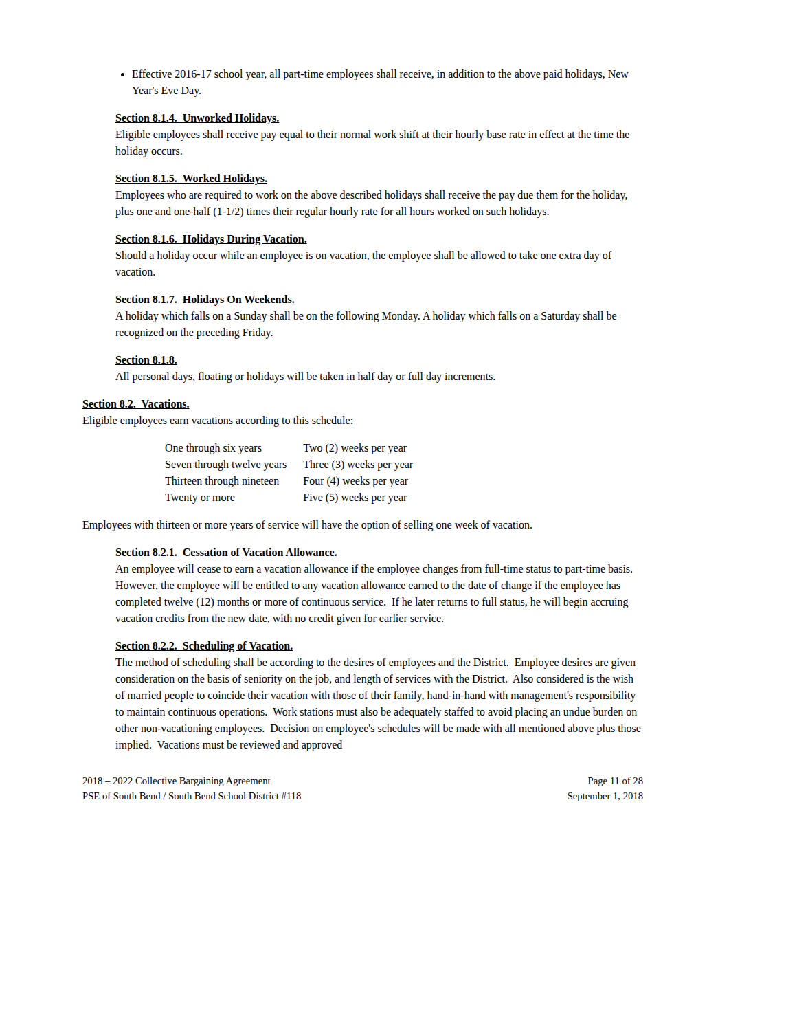Effective 2016-17 school year, all part-time employees shall receive, in addition to the above paid holidays, New Year's Eve Day.
Section 8.1.4. Unworked Holidays.
Eligible employees shall receive pay equal to their normal work shift at their hourly base rate in effect at the time the holiday occurs.
Section 8.1.5. Worked Holidays.
Employees who are required to work on the above described holidays shall receive the pay due them for the holiday, plus one and one-half (1-1/2) times their regular hourly rate for all hours worked on such holidays.
Section 8.1.6. Holidays During Vacation.
Should a holiday occur while an employee is on vacation, the employee shall be allowed to take one extra day of vacation.
Section 8.1.7. Holidays On Weekends.
A holiday which falls on a Sunday shall be on the following Monday. A holiday which falls on a Saturday shall be recognized on the preceding Friday.
Section 8.1.8.
All personal days, floating or holidays will be taken in half day or full day increments.
Section 8.2. Vacations.
Eligible employees earn vacations according to this schedule:
| One through six years | Two (2) weeks per year |
| Seven through twelve years | Three (3) weeks per year |
| Thirteen through nineteen | Four (4) weeks per year |
| Twenty or more | Five (5) weeks per year |
Employees with thirteen or more years of service will have the option of selling one week of vacation.
Section 8.2.1. Cessation of Vacation Allowance.
An employee will cease to earn a vacation allowance if the employee changes from full-time status to part-time basis. However, the employee will be entitled to any vacation allowance earned to the date of change if the employee has completed twelve (12) months or more of continuous service. If he later returns to full status, he will begin accruing vacation credits from the new date, with no credit given for earlier service.
Section 8.2.2. Scheduling of Vacation.
The method of scheduling shall be according to the desires of employees and the District. Employee desires are given consideration on the basis of seniority on the job, and length of services with the District. Also considered is the wish of married people to coincide their vacation with those of their family, hand-in-hand with management's responsibility to maintain continuous operations. Work stations must also be adequately staffed to avoid placing an undue burden on other non-vacationing employees. Decision on employee's schedules will be made with all mentioned above plus those implied. Vacations must be reviewed and approved
2018 – 2022 Collective Bargaining Agreement
PSE of South Bend / South Bend School District #118
Page 11 of 28
September 1, 2018